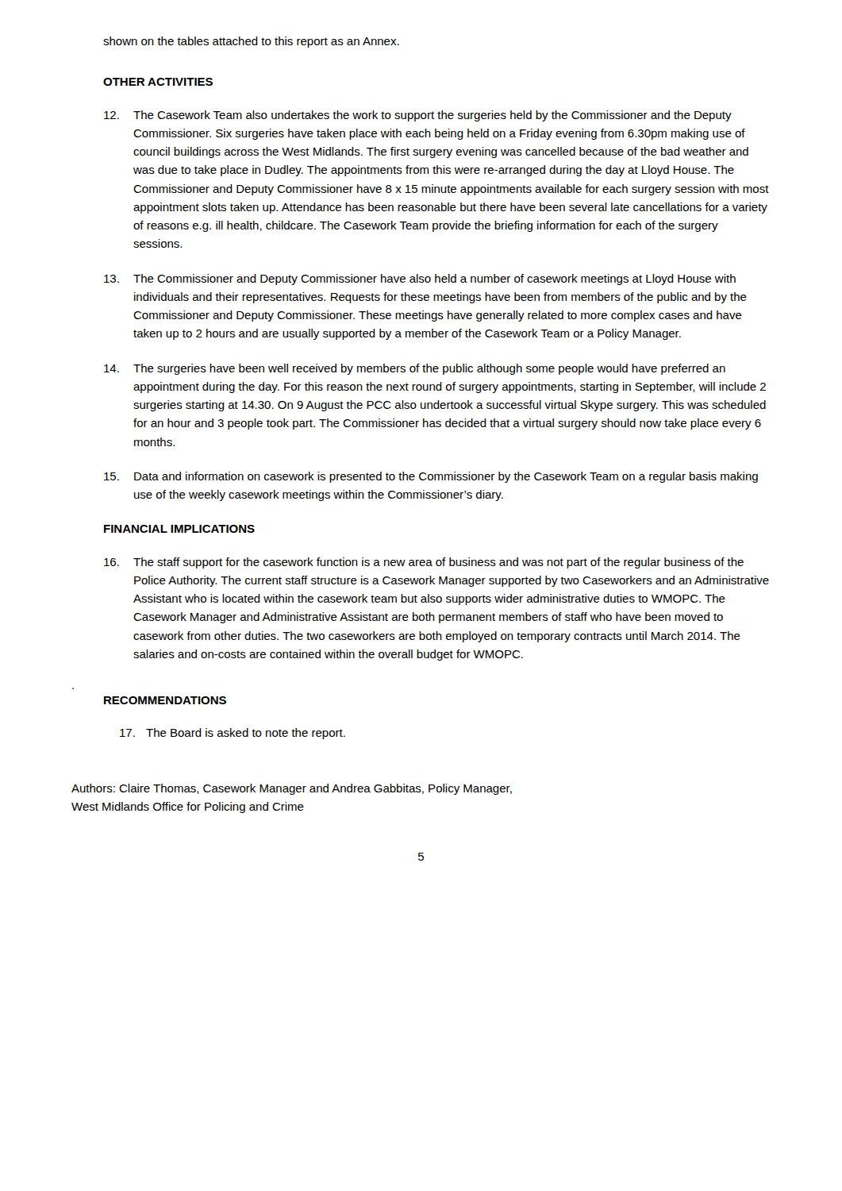shown on the tables attached to this report as an Annex.
Other Activities
12. The Casework Team also undertakes the work to support the surgeries held by the Commissioner and the Deputy Commissioner. Six surgeries have taken place with each being held on a Friday evening from 6.30pm making use of council buildings across the West Midlands. The first surgery evening was cancelled because of the bad weather and was due to take place in Dudley. The appointments from this were re-arranged during the day at Lloyd House. The Commissioner and Deputy Commissioner have 8 x 15 minute appointments available for each surgery session with most appointment slots taken up. Attendance has been reasonable but there have been several late cancellations for a variety of reasons e.g. ill health, childcare. The Casework Team provide the briefing information for each of the surgery sessions.
13. The Commissioner and Deputy Commissioner have also held a number of casework meetings at Lloyd House with individuals and their representatives. Requests for these meetings have been from members of the public and by the Commissioner and Deputy Commissioner. These meetings have generally related to more complex cases and have taken up to 2 hours and are usually supported by a member of the Casework Team or a Policy Manager.
14. The surgeries have been well received by members of the public although some people would have preferred an appointment during the day. For this reason the next round of surgery appointments, starting in September, will include 2 surgeries starting at 14.30. On 9 August the PCC also undertook a successful virtual Skype surgery. This was scheduled for an hour and 3 people took part. The Commissioner has decided that a virtual surgery should now take place every 6 months.
15. Data and information on casework is presented to the Commissioner by the Casework Team on a regular basis making use of the weekly casework meetings within the Commissioner’s diary.
Financial Implications
16. The staff support for the casework function is a new area of business and was not part of the regular business of the Police Authority. The current staff structure is a Casework Manager supported by two Caseworkers and an Administrative Assistant who is located within the casework team but also supports wider administrative duties to WMOPC. The Casework Manager and Administrative Assistant are both permanent members of staff who have been moved to casework from other duties. The two caseworkers are both employed on temporary contracts until March 2014. The salaries and on-costs are contained within the overall budget for WMOPC.
.
Recommendations
17. The Board is asked to note the report.
Authors: Claire Thomas, Casework Manager and Andrea Gabbitas, Policy Manager,
West Midlands Office for Policing and Crime
5